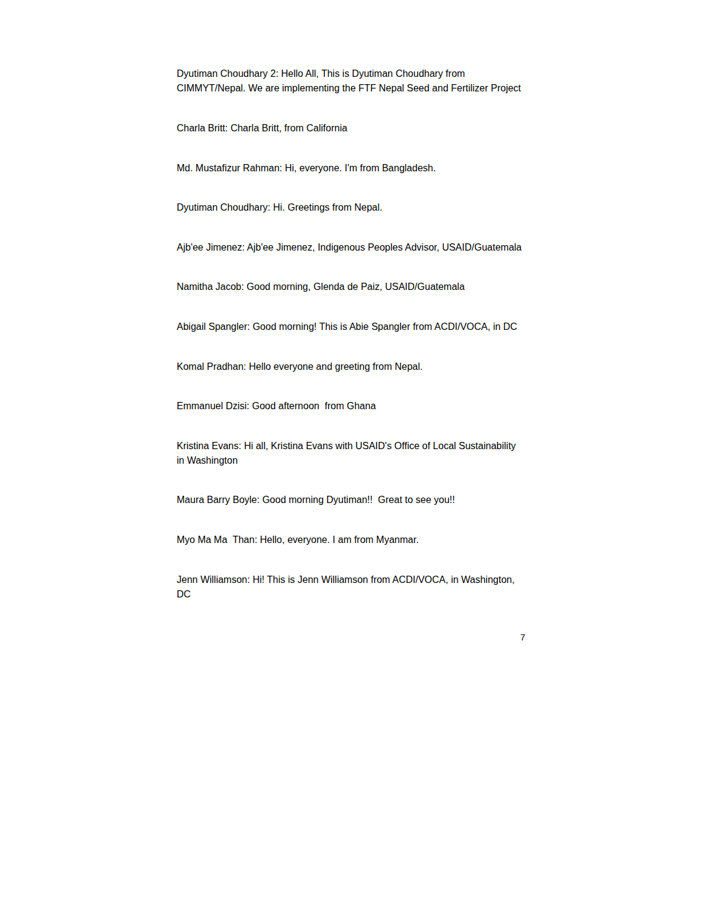Dyutiman Choudhary 2: Hello All, This is Dyutiman Choudhary from CIMMYT/Nepal. We are implementing the FTF Nepal Seed and Fertilizer Project
Charla Britt: Charla Britt, from California
Md. Mustafizur Rahman: Hi, everyone. I'm from Bangladesh.
Dyutiman Choudhary: Hi. Greetings from Nepal.
Ajb'ee Jimenez: Ajb'ee Jimenez, Indigenous Peoples Advisor, USAID/Guatemala
Namitha Jacob: Good morning, Glenda de Paiz, USAID/Guatemala
Abigail Spangler: Good morning! This is Abie Spangler from ACDI/VOCA, in DC
Komal Pradhan: Hello everyone and greeting from Nepal.
Emmanuel Dzisi: Good afternoon from Ghana
Kristina Evans: Hi all, Kristina Evans with USAID's Office of Local Sustainability in Washington
Maura Barry Boyle: Good morning Dyutiman!! Great to see you!!
Myo Ma Ma Than: Hello, everyone. I am from Myanmar.
Jenn Williamson: Hi! This is Jenn Williamson from ACDI/VOCA, in Washington, DC
7